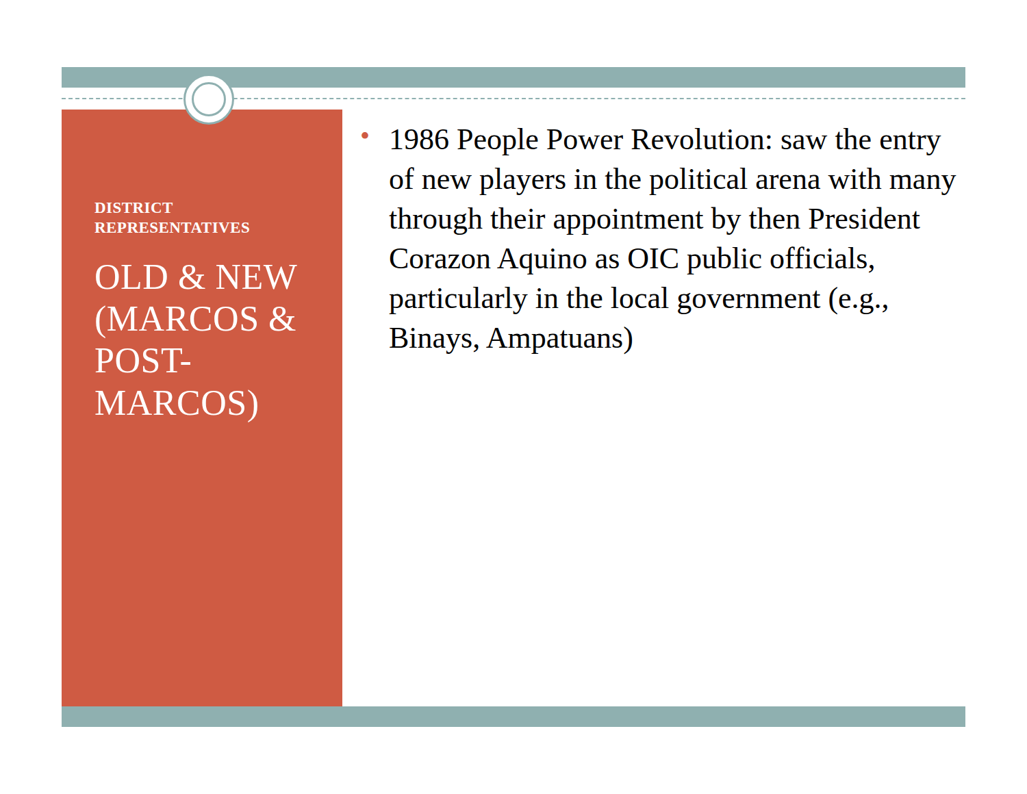District
Representatives
OLD & NEW (MARCOS & POST-MARCOS)
1986 People Power Revolution: saw the entry of new players in the political arena with many through their appointment by then President Corazon Aquino as OIC public officials, particularly in the local government (e.g., Binays, Ampatuans)